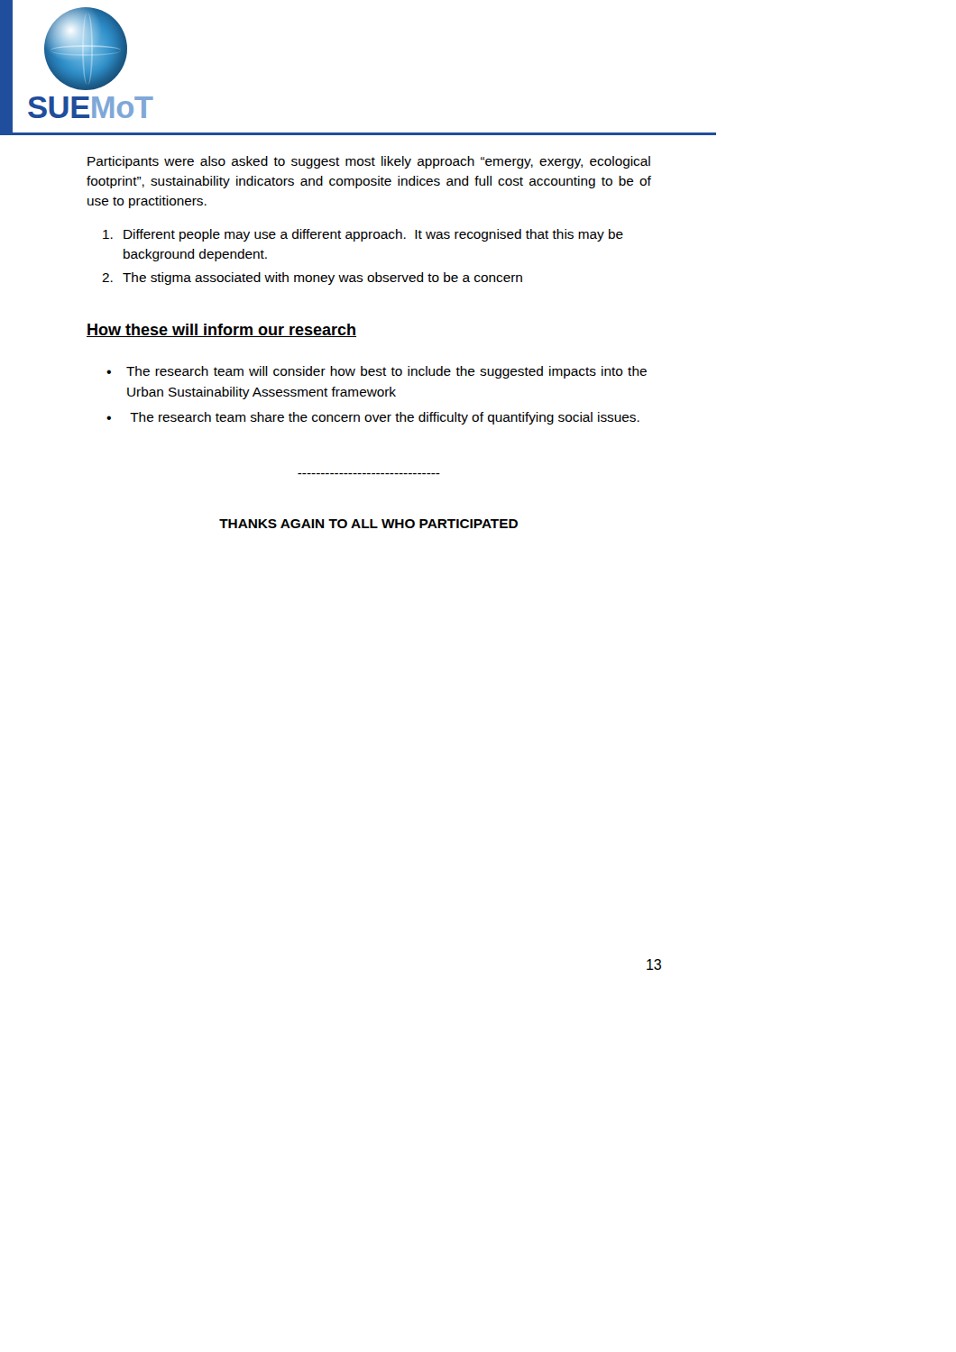SUEMoT
Participants were also asked to suggest most likely approach “emergy, exergy, ecological footprint”, sustainability indicators and composite indices and full cost accounting to be of use to practitioners.
Different people may use a different approach. It was recognised that this may be background dependent.
The stigma associated with money was observed to be a concern
How these will inform our research
The research team will consider how best to include the suggested impacts into the Urban Sustainability Assessment framework
The research team share the concern over the difficulty of quantifying social issues.
-------------------------------
THANKS AGAIN TO ALL WHO PARTICIPATED
13